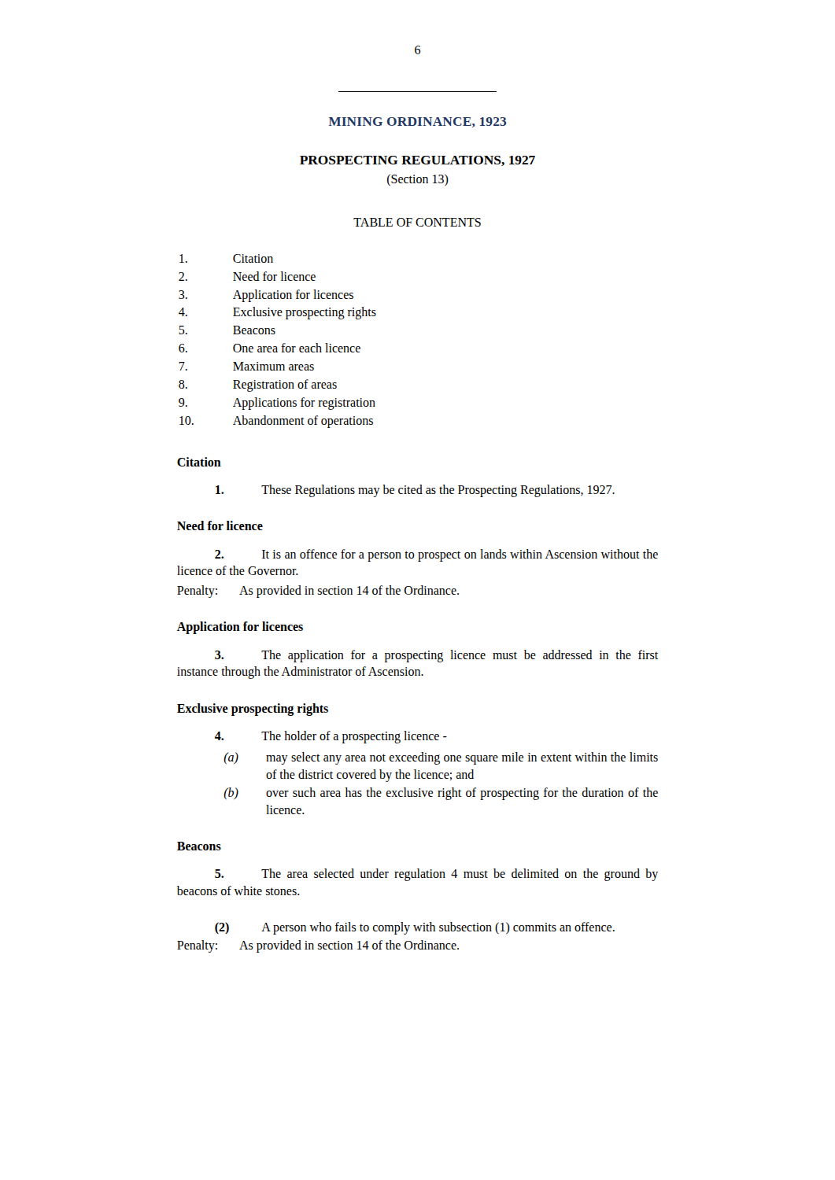6
MINING ORDINANCE, 1923
PROSPECTING REGULATIONS, 1927
(Section 13)
TABLE OF CONTENTS
| 1. | Citation |
| 2. | Need for licence |
| 3. | Application for licences |
| 4. | Exclusive prospecting rights |
| 5. | Beacons |
| 6. | One area for each licence |
| 7. | Maximum areas |
| 8. | Registration of areas |
| 9. | Applications for registration |
| 10. | Abandonment of operations |
Citation
1. These Regulations may be cited as the Prospecting Regulations, 1927.
Need for licence
2. It is an offence for a person to prospect on lands within Ascension without the licence of the Governor.
Penalty: As provided in section 14 of the Ordinance.
Application for licences
3. The application for a prospecting licence must be addressed in the first instance through the Administrator of Ascension.
Exclusive prospecting rights
4. The holder of a prospecting licence -
(a) may select any area not exceeding one square mile in extent within the limits of the district covered by the licence; and
(b) over such area has the exclusive right of prospecting for the duration of the licence.
Beacons
5. The area selected under regulation 4 must be delimited on the ground by beacons of white stones.
(2) A person who fails to comply with subsection (1) commits an offence.
Penalty: As provided in section 14 of the Ordinance.